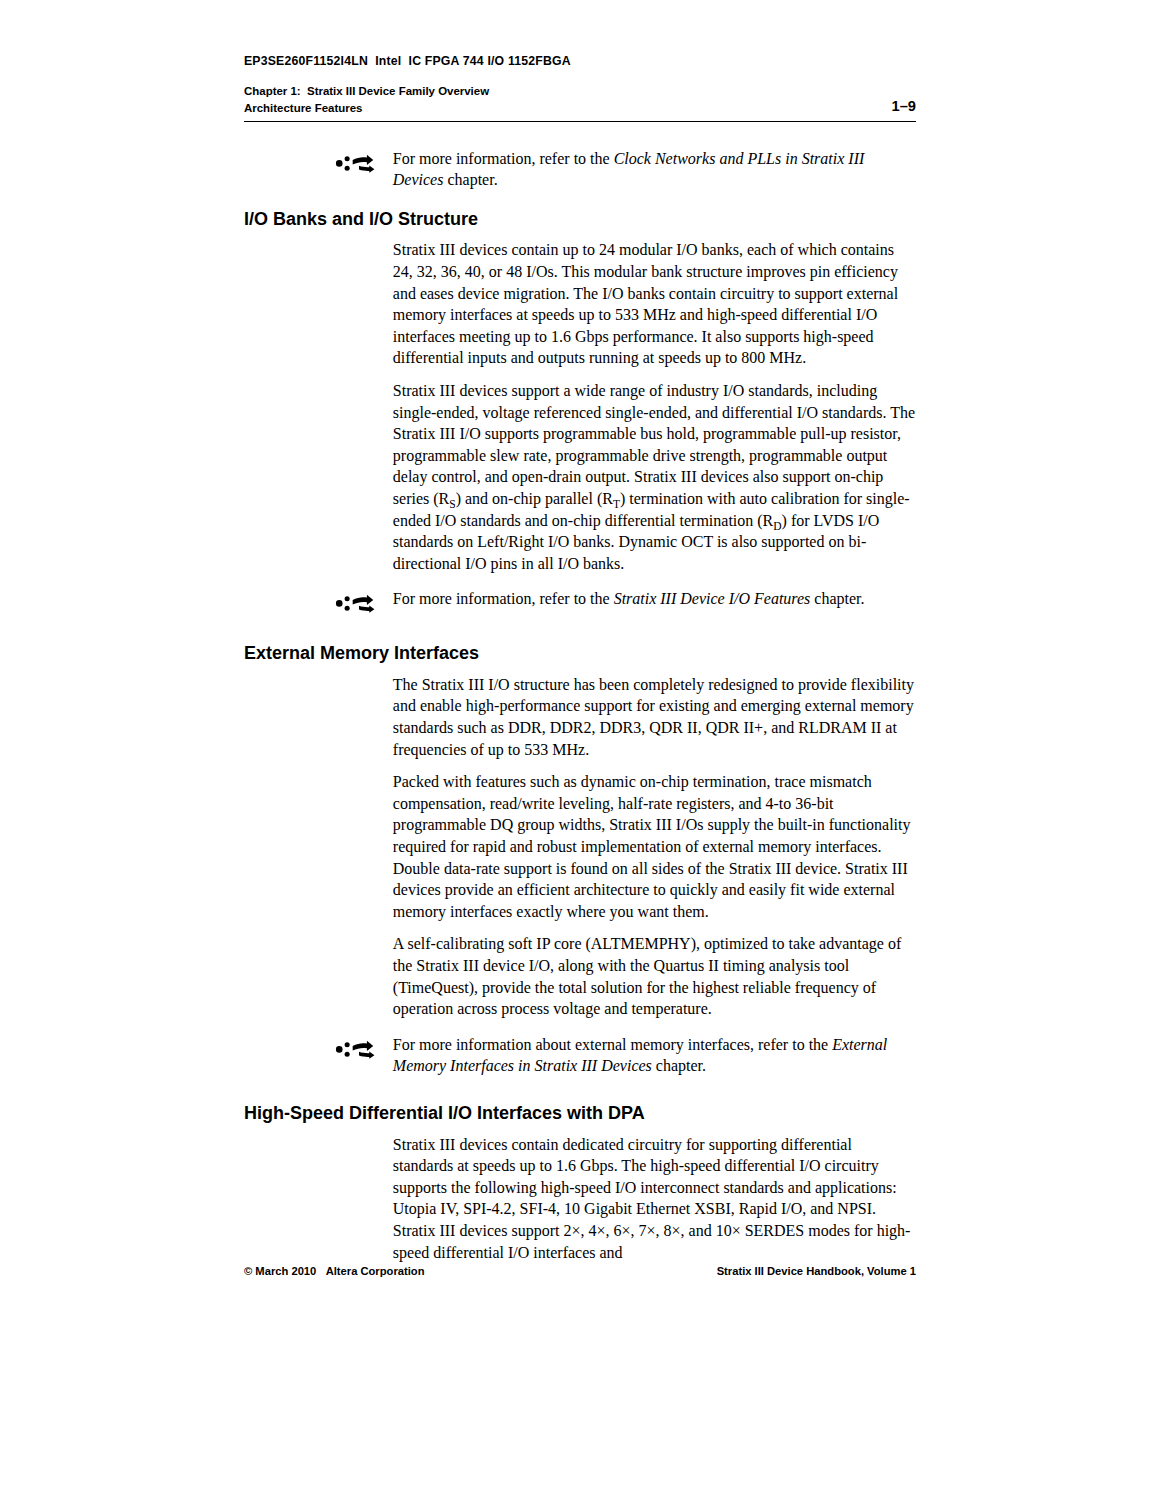EP3SE260F1152I4LN Intel IC FPGA 744 I/O 1152FBGA
Chapter 1: Stratix III Device Family Overview
Architecture Features
1–9
For more information, refer to the Clock Networks and PLLs in Stratix III Devices chapter.
I/O Banks and I/O Structure
Stratix III devices contain up to 24 modular I/O banks, each of which contains 24, 32, 36, 40, or 48 I/Os. This modular bank structure improves pin efficiency and eases device migration. The I/O banks contain circuitry to support external memory interfaces at speeds up to 533 MHz and high-speed differential I/O interfaces meeting up to 1.6 Gbps performance. It also supports high-speed differential inputs and outputs running at speeds up to 800 MHz.
Stratix III devices support a wide range of industry I/O standards, including single-ended, voltage referenced single-ended, and differential I/O standards. The Stratix III I/O supports programmable bus hold, programmable pull-up resistor, programmable slew rate, programmable drive strength, programmable output delay control, and open-drain output. Stratix III devices also support on-chip series (RS) and on-chip parallel (RT) termination with auto calibration for single-ended I/O standards and on-chip differential termination (RD) for LVDS I/O standards on Left/Right I/O banks. Dynamic OCT is also supported on bi-directional I/O pins in all I/O banks.
For more information, refer to the Stratix III Device I/O Features chapter.
External Memory Interfaces
The Stratix III I/O structure has been completely redesigned to provide flexibility and enable high-performance support for existing and emerging external memory standards such as DDR, DDR2, DDR3, QDR II, QDR II+, and RLDRAM II at frequencies of up to 533 MHz.
Packed with features such as dynamic on-chip termination, trace mismatch compensation, read/write leveling, half-rate registers, and 4-to 36-bit programmable DQ group widths, Stratix III I/Os supply the built-in functionality required for rapid and robust implementation of external memory interfaces. Double data-rate support is found on all sides of the Stratix III device. Stratix III devices provide an efficient architecture to quickly and easily fit wide external memory interfaces exactly where you want them.
A self-calibrating soft IP core (ALTMEMPHY), optimized to take advantage of the Stratix III device I/O, along with the Quartus II timing analysis tool (TimeQuest), provide the total solution for the highest reliable frequency of operation across process voltage and temperature.
For more information about external memory interfaces, refer to the External Memory Interfaces in Stratix III Devices chapter.
High-Speed Differential I/O Interfaces with DPA
Stratix III devices contain dedicated circuitry for supporting differential standards at speeds up to 1.6 Gbps. The high-speed differential I/O circuitry supports the following high-speed I/O interconnect standards and applications: Utopia IV, SPI-4.2, SFI-4, 10 Gigabit Ethernet XSBI, Rapid I/O, and NPSI. Stratix III devices support 2×, 4×, 6×, 7×, 8×, and 10× SERDES modes for high-speed differential I/O interfaces and
© March 2010 Altera Corporation
Stratix III Device Handbook, Volume 1